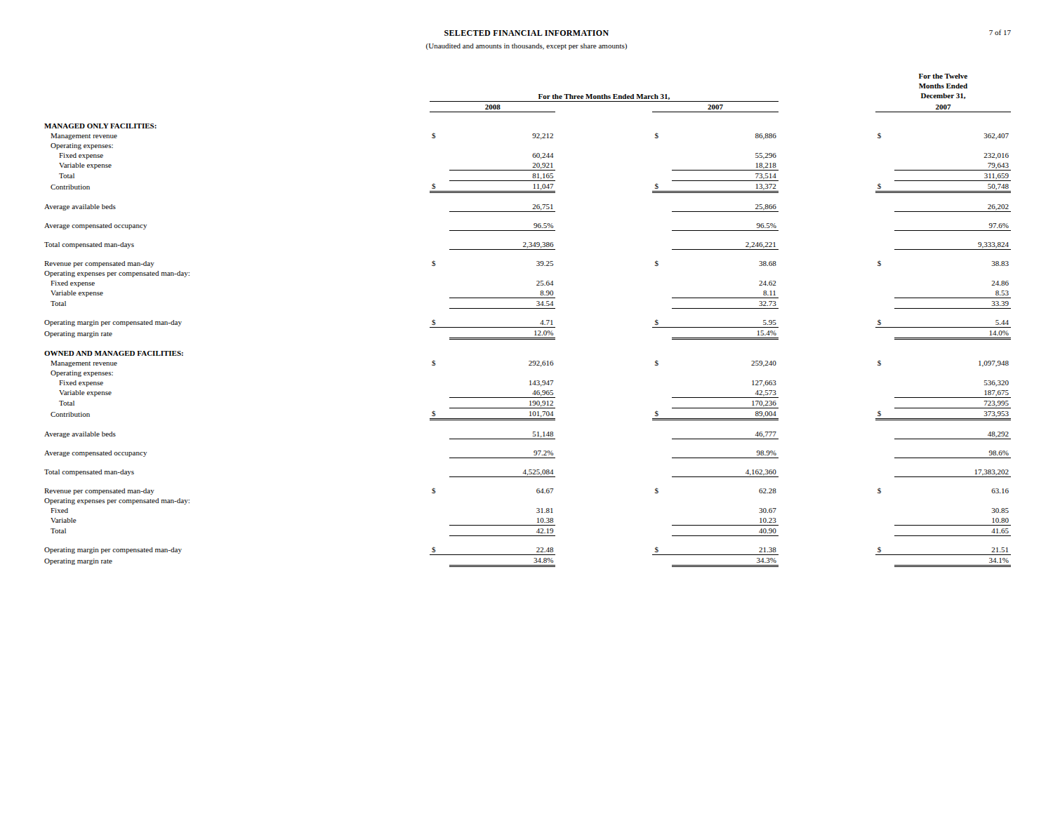7 of 17
SELECTED FINANCIAL INFORMATION
(Unaudited and amounts in thousands, except per share amounts)
| | For the Three Months Ended March 31, | | For the Twelve Months Ended December 31, |
| | 2008 | | 2007 | | 2007 |
| MANAGED ONLY FACILITIES: | |
| Management revenue | $ | 92,212 | | $ | 86,886 | | $ | 362,407 |
| Operating expenses: | |
| Fixed expense | | 60,244 | | | 55,296 | | | 232,016 |
| Variable expense | | 20,921 | | | 18,218 | | | 79,643 |
| Total | | 81,165 | | | 73,514 | | | 311,659 |
| Contribution | $ | 11,047 | | $ | 13,372 | | $ | 50,748 |
| Average available beds | | 26,751 | | | 25,866 | | | 26,202 |
| Average compensated occupancy | | 96.5% | | | 96.5% | | | 97.6% |
| Total compensated man-days | | 2,349,386 | | | 2,246,221 | | | 9,333,824 |
| Revenue per compensated man-day | $ | 39.25 | | $ | 38.68 | | $ | 38.83 |
| Operating expenses per compensated man-day: | |
| Fixed expense | | 25.64 | | | 24.62 | | | 24.86 |
| Variable expense | | 8.90 | | | 8.11 | | | 8.53 |
| Total | | 34.54 | | | 32.73 | | | 33.39 |
| Operating margin per compensated man-day | $ | 4.71 | | $ | 5.95 | | $ | 5.44 |
| Operating margin rate | | 12.0% | | | 15.4% | | | 14.0% |
| OWNED AND MANAGED FACILITIES: | |
| Management revenue | $ | 292,616 | | $ | 259,240 | | $ | 1,097,948 |
| Operating expenses: | |
| Fixed expense | | 143,947 | | | 127,663 | | | 536,320 |
| Variable expense | | 46,965 | | | 42,573 | | | 187,675 |
| Total | | 190,912 | | | 170,236 | | | 723,995 |
| Contribution | $ | 101,704 | | $ | 89,004 | | $ | 373,953 |
| Average available beds | | 51,148 | | | 46,777 | | | 48,292 |
| Average compensated occupancy | | 97.2% | | | 98.9% | | | 98.6% |
| Total compensated man-days | | 4,525,084 | | | 4,162,360 | | | 17,383,202 |
| Revenue per compensated man-day | $ | 64.67 | | $ | 62.28 | | $ | 63.16 |
| Operating expenses per compensated man-day: | |
| Fixed | | 31.81 | | | 30.67 | | | 30.85 |
| Variable | | 10.38 | | | 10.23 | | | 10.80 |
| Total | | 42.19 | | | 40.90 | | | 41.65 |
| Operating margin per compensated man-day | $ | 22.48 | | $ | 21.38 | | $ | 21.51 |
| Operating margin rate | | 34.8% | | | 34.3% | | | 34.1% |